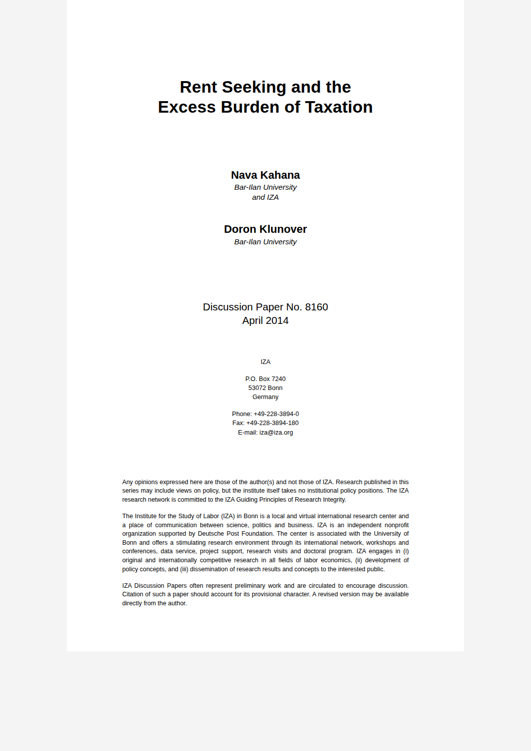Rent Seeking and the
Excess Burden of Taxation
Nava Kahana
Bar-Ilan University
and IZA
Doron Klunover
Bar-Ilan University
Discussion Paper No. 8160
April 2014
IZA
P.O. Box 7240
53072 Bonn
Germany
Phone: +49-228-3894-0
Fax: +49-228-3894-180
E-mail: iza@iza.org
Any opinions expressed here are those of the author(s) and not those of IZA. Research published in this series may include views on policy, but the institute itself takes no institutional policy positions. The IZA research network is committed to the IZA Guiding Principles of Research Integrity.
The Institute for the Study of Labor (IZA) in Bonn is a local and virtual international research center and a place of communication between science, politics and business. IZA is an independent nonprofit organization supported by Deutsche Post Foundation. The center is associated with the University of Bonn and offers a stimulating research environment through its international network, workshops and conferences, data service, project support, research visits and doctoral program. IZA engages in (i) original and internationally competitive research in all fields of labor economics, (ii) development of policy concepts, and (iii) dissemination of research results and concepts to the interested public.
IZA Discussion Papers often represent preliminary work and are circulated to encourage discussion. Citation of such a paper should account for its provisional character. A revised version may be available directly from the author.